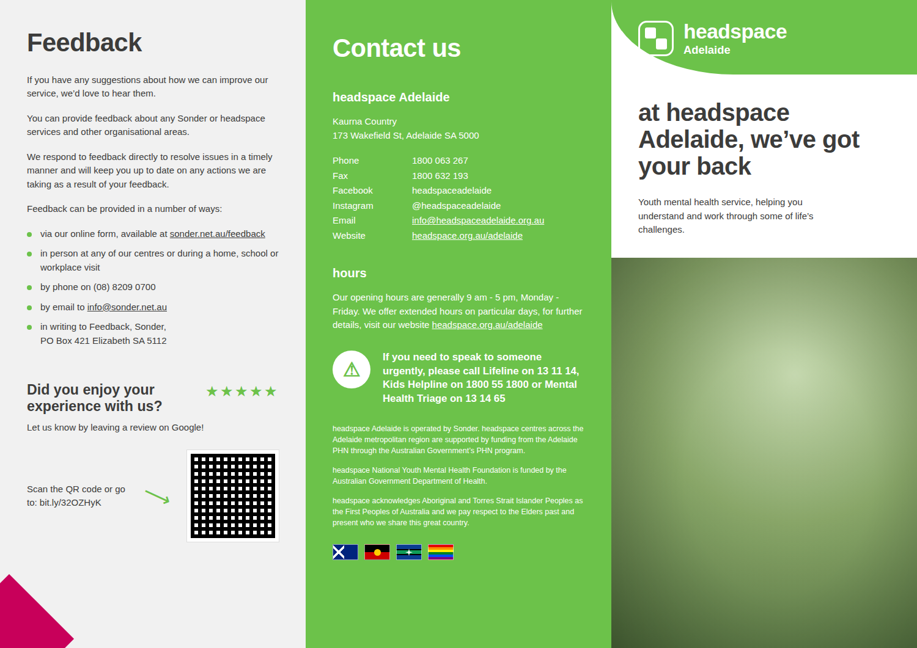Feedback
If you have any suggestions about how we can improve our service, we’d love to hear them.
You can provide feedback about any Sonder or headspace services and other organisational areas.
We respond to feedback directly to resolve issues in a timely manner and will keep you up to date on any actions we are taking as a result of your feedback.
Feedback can be provided in a number of ways:
via our online form, available at sonder.net.au/feedback
in person at any of our centres or during a home, school or workplace visit
by phone on (08) 8209 0700
by email to info@sonder.net.au
in writing to Feedback, Sonder,
PO Box 421 Elizabeth SA 5112
Did you enjoy your experience with us?
★★★★★
Let us know by leaving a review on Google!
Scan the QR code or go to: bit.ly/32OZHyK
⟶
Contact us
headspace Adelaide
Kaurna Country
173 Wakefield St, Adelaide SA 5000
| Phone | 1800 063 267 |
| Fax | 1800 632 193 |
| Facebook | headspaceadelaide |
| Instagram | @headspaceadelaide |
| Email | info@headspaceadelaide.org.au |
| Website | headspace.org.au/adelaide |
hours
Our opening hours are generally 9 am - 5 pm, Monday - Friday. We offer extended hours on particular days, for further details, visit our website headspace.org.au/adelaide
⚠
If you need to speak to someone urgently, please call Lifeline on 13 11 14, Kids Helpline on 1800 55 1800 or Mental Health Triage on 13 14 65
headspace Adelaide is operated by Sonder. headspace centres across the Adelaide metropolitan region are supported by funding from the Adelaide PHN through the Australian Government’s PHN program.
headspace National Youth Mental Health Foundation is funded by the Australian Government Department of Health.
headspace acknowledges Aboriginal and Torres Strait Islander Peoples as the First Peoples of Australia and we pay respect to the Elders past and present who we share this great country.
headspace Adelaide
at headspace Adelaide, we’ve got your back
Youth mental health service, helping you understand and work through some of life’s challenges.